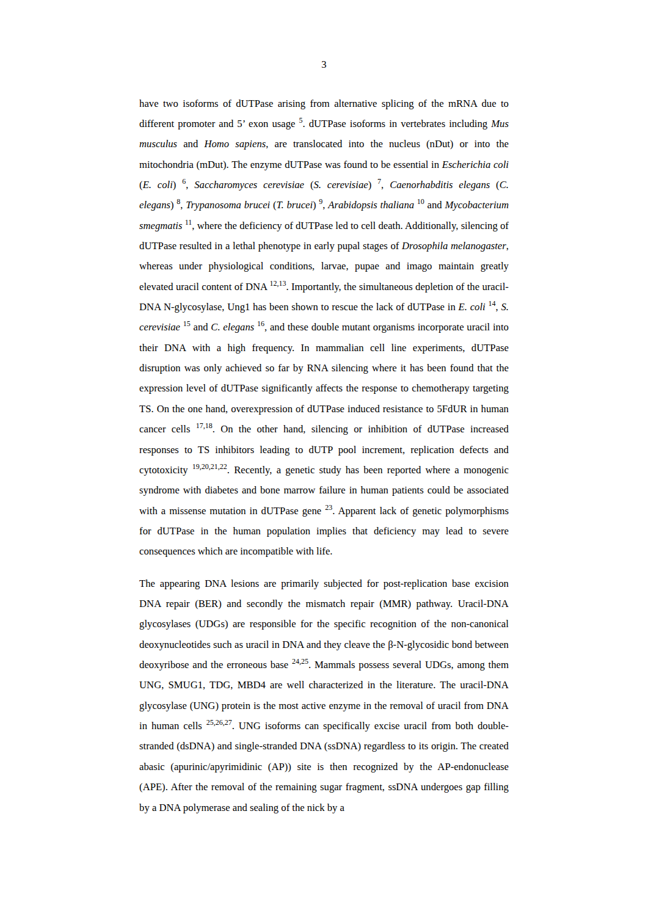3
have two isoforms of dUTPase arising from alternative splicing of the mRNA due to different promoter and 5’ exon usage 5. dUTPase isoforms in vertebrates including Mus musculus and Homo sapiens, are translocated into the nucleus (nDut) or into the mitochondria (mDut). The enzyme dUTPase was found to be essential in Escherichia coli (E. coli) 6, Saccharomyces cerevisiae (S. cerevisiae) 7, Caenorhabditis elegans (C. elegans) 8, Trypanosoma brucei (T. brucei) 9, Arabidopsis thaliana 10 and Mycobacterium smegmatis 11, where the deficiency of dUTPase led to cell death. Additionally, silencing of dUTPase resulted in a lethal phenotype in early pupal stages of Drosophila melanogaster, whereas under physiological conditions, larvae, pupae and imago maintain greatly elevated uracil content of DNA 12,13. Importantly, the simultaneous depletion of the uracil-DNA N-glycosylase, Ung1 has been shown to rescue the lack of dUTPase in E. coli 14, S. cerevisiae 15 and C. elegans 16, and these double mutant organisms incorporate uracil into their DNA with a high frequency. In mammalian cell line experiments, dUTPase disruption was only achieved so far by RNA silencing where it has been found that the expression level of dUTPase significantly affects the response to chemotherapy targeting TS. On the one hand, overexpression of dUTPase induced resistance to 5FdUR in human cancer cells 17,18. On the other hand, silencing or inhibition of dUTPase increased responses to TS inhibitors leading to dUTP pool increment, replication defects and cytotoxicity 19,20,21,22. Recently, a genetic study has been reported where a monogenic syndrome with diabetes and bone marrow failure in human patients could be associated with a missense mutation in dUTPase gene 23. Apparent lack of genetic polymorphisms for dUTPase in the human population implies that deficiency may lead to severe consequences which are incompatible with life.
The appearing DNA lesions are primarily subjected for post-replication base excision DNA repair (BER) and secondly the mismatch repair (MMR) pathway. Uracil-DNA glycosylases (UDGs) are responsible for the specific recognition of the non-canonical deoxynucleotides such as uracil in DNA and they cleave the β-N-glycosidic bond between deoxyribose and the erroneous base 24,25. Mammals possess several UDGs, among them UNG, SMUG1, TDG, MBD4 are well characterized in the literature. The uracil-DNA glycosylase (UNG) protein is the most active enzyme in the removal of uracil from DNA in human cells 25,26,27. UNG isoforms can specifically excise uracil from both double-stranded (dsDNA) and single-stranded DNA (ssDNA) regardless to its origin. The created abasic (apurinic/apyrimidinic (AP)) site is then recognized by the AP-endonuclease (APE). After the removal of the remaining sugar fragment, ssDNA undergoes gap filling by a DNA polymerase and sealing of the nick by a